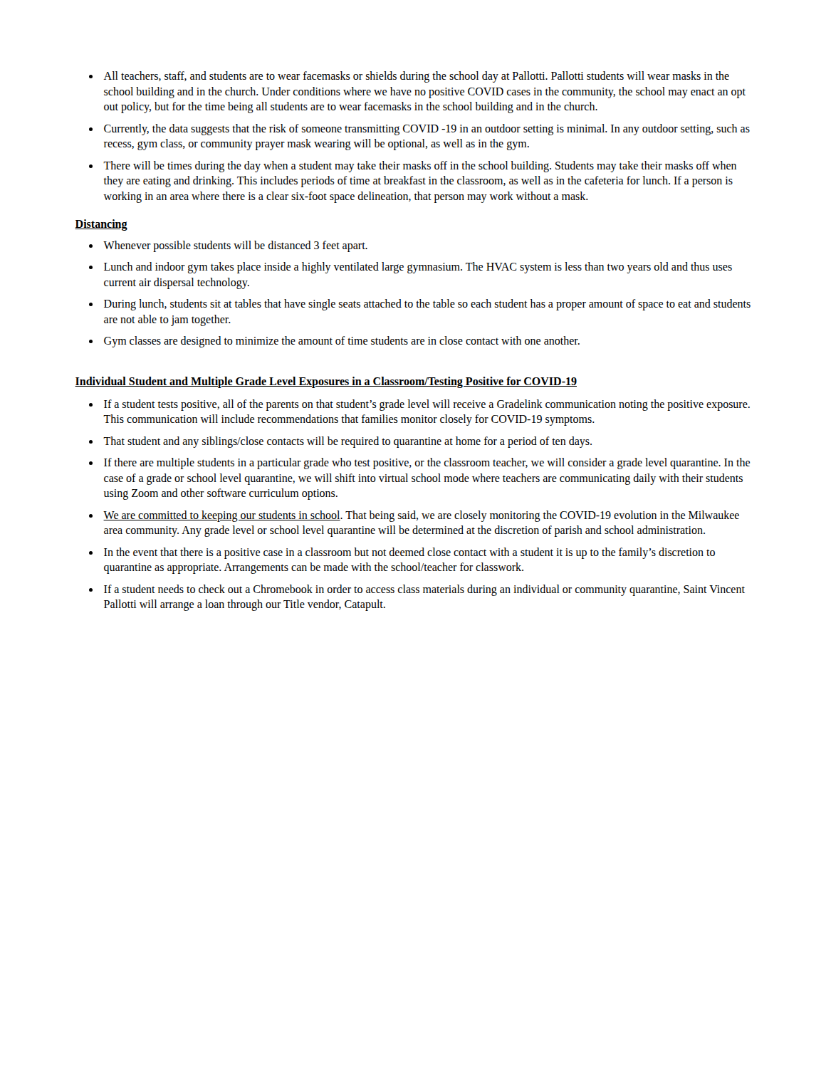All teachers, staff, and students are to wear facemasks or shields during the school day at Pallotti. Pallotti students will wear masks in the school building and in the church. Under conditions where we have no positive COVID cases in the community, the school may enact an opt out policy, but for the time being all students are to wear facemasks in the school building and in the church.
Currently, the data suggests that the risk of someone transmitting COVID -19 in an outdoor setting is minimal. In any outdoor setting, such as recess, gym class, or community prayer mask wearing will be optional, as well as in the gym.
There will be times during the day when a student may take their masks off in the school building. Students may take their masks off when they are eating and drinking. This includes periods of time at breakfast in the classroom, as well as in the cafeteria for lunch. If a person is working in an area where there is a clear six-foot space delineation, that person may work without a mask.
Distancing
Whenever possible students will be distanced 3 feet apart.
Lunch and indoor gym takes place inside a highly ventilated large gymnasium. The HVAC system is less than two years old and thus uses current air dispersal technology.
During lunch, students sit at tables that have single seats attached to the table so each student has a proper amount of space to eat and students are not able to jam together.
Gym classes are designed to minimize the amount of time students are in close contact with one another.
Individual Student and Multiple Grade Level Exposures in a Classroom/Testing Positive for COVID-19
If a student tests positive, all of the parents on that student’s grade level will receive a Gradelink communication noting the positive exposure. This communication will include recommendations that families monitor closely for COVID-19 symptoms.
That student and any siblings/close contacts will be required to quarantine at home for a period of ten days.
If there are multiple students in a particular grade who test positive, or the classroom teacher, we will consider a grade level quarantine. In the case of a grade or school level quarantine, we will shift into virtual school mode where teachers are communicating daily with their students using Zoom and other software curriculum options.
We are committed to keeping our students in school. That being said, we are closely monitoring the COVID-19 evolution in the Milwaukee area community. Any grade level or school level quarantine will be determined at the discretion of parish and school administration.
In the event that there is a positive case in a classroom but not deemed close contact with a student it is up to the family’s discretion to quarantine as appropriate. Arrangements can be made with the school/teacher for classwork.
If a student needs to check out a Chromebook in order to access class materials during an individual or community quarantine, Saint Vincent Pallotti will arrange a loan through our Title vendor, Catapult.